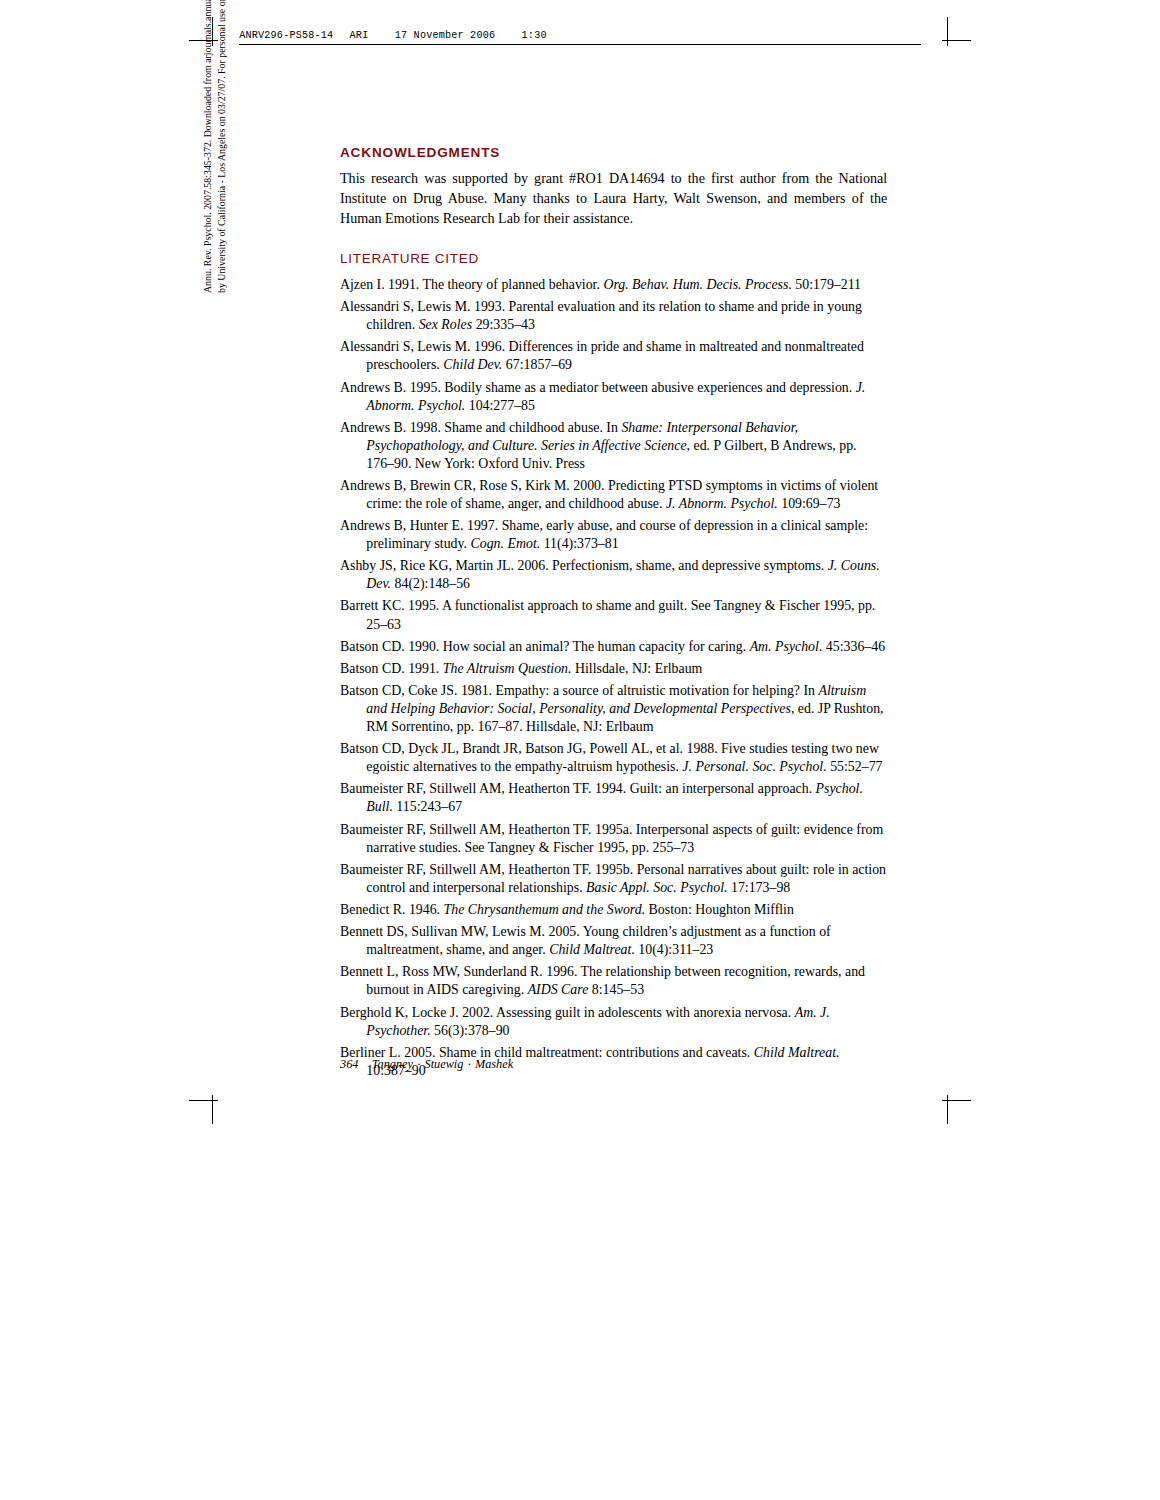ANRV296-PS58-14 ARI 17 November 2006 1:30
Annu. Rev. Psychol. 2007.58:345-372. Downloaded from arjournals.annualreviews.org
by University of California - Los Angeles on 03/27/07. For personal use only.
ACKNOWLEDGMENTS
This research was supported by grant #RO1 DA14694 to the first author from the National Institute on Drug Abuse. Many thanks to Laura Harty, Walt Swenson, and members of the Human Emotions Research Lab for their assistance.
LITERATURE CITED
Ajzen I. 1991. The theory of planned behavior. Org. Behav. Hum. Decis. Process. 50:179–211
Alessandri S, Lewis M. 1993. Parental evaluation and its relation to shame and pride in young children. Sex Roles 29:335–43
Alessandri S, Lewis M. 1996. Differences in pride and shame in maltreated and nonmaltreated preschoolers. Child Dev. 67:1857–69
Andrews B. 1995. Bodily shame as a mediator between abusive experiences and depression. J. Abnorm. Psychol. 104:277–85
Andrews B. 1998. Shame and childhood abuse. In Shame: Interpersonal Behavior, Psychopathology, and Culture. Series in Affective Science, ed. P Gilbert, B Andrews, pp. 176–90. New York: Oxford Univ. Press
Andrews B, Brewin CR, Rose S, Kirk M. 2000. Predicting PTSD symptoms in victims of violent crime: the role of shame, anger, and childhood abuse. J. Abnorm. Psychol. 109:69–73
Andrews B, Hunter E. 1997. Shame, early abuse, and course of depression in a clinical sample: preliminary study. Cogn. Emot. 11(4):373–81
Ashby JS, Rice KG, Martin JL. 2006. Perfectionism, shame, and depressive symptoms. J. Couns. Dev. 84(2):148–56
Barrett KC. 1995. A functionalist approach to shame and guilt. See Tangney & Fischer 1995, pp. 25–63
Batson CD. 1990. How social an animal? The human capacity for caring. Am. Psychol. 45:336–46
Batson CD. 1991. The Altruism Question. Hillsdale, NJ: Erlbaum
Batson CD, Coke JS. 1981. Empathy: a source of altruistic motivation for helping? In Altruism and Helping Behavior: Social, Personality, and Developmental Perspectives, ed. JP Rushton, RM Sorrentino, pp. 167–87. Hillsdale, NJ: Erlbaum
Batson CD, Dyck JL, Brandt JR, Batson JG, Powell AL, et al. 1988. Five studies testing two new egoistic alternatives to the empathy-altruism hypothesis. J. Personal. Soc. Psychol. 55:52–77
Baumeister RF, Stillwell AM, Heatherton TF. 1994. Guilt: an interpersonal approach. Psychol. Bull. 115:243–67
Baumeister RF, Stillwell AM, Heatherton TF. 1995a. Interpersonal aspects of guilt: evidence from narrative studies. See Tangney & Fischer 1995, pp. 255–73
Baumeister RF, Stillwell AM, Heatherton TF. 1995b. Personal narratives about guilt: role in action control and interpersonal relationships. Basic Appl. Soc. Psychol. 17:173–98
Benedict R. 1946. The Chrysanthemum and the Sword. Boston: Houghton Mifflin
Bennett DS, Sullivan MW, Lewis M. 2005. Young children’s adjustment as a function of maltreatment, shame, and anger. Child Maltreat. 10(4):311–23
Bennett L, Ross MW, Sunderland R. 1996. The relationship between recognition, rewards, and burnout in AIDS caregiving. AIDS Care 8:145–53
Berghold K, Locke J. 2002. Assessing guilt in adolescents with anorexia nervosa. Am. J. Psychother. 56(3):378–90
Berliner L. 2005. Shame in child maltreatment: contributions and caveats. Child Maltreat. 10:387–90
364 Tangney·Stuewig·Mashek